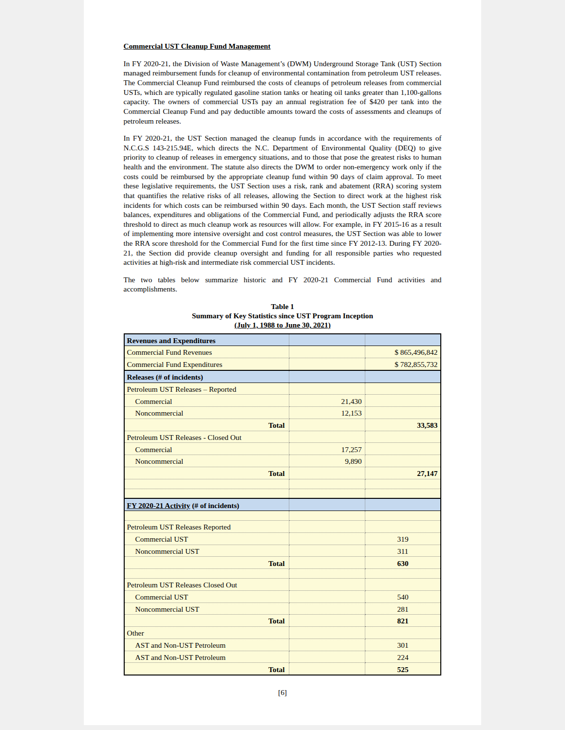Commercial UST Cleanup Fund Management
In FY 2020-21, the Division of Waste Management’s (DWM) Underground Storage Tank (UST) Section managed reimbursement funds for cleanup of environmental contamination from petroleum UST releases. The Commercial Cleanup Fund reimbursed the costs of cleanups of petroleum releases from commercial USTs, which are typically regulated gasoline station tanks or heating oil tanks greater than 1,100-gallons capacity. The owners of commercial USTs pay an annual registration fee of $420 per tank into the Commercial Cleanup Fund and pay deductible amounts toward the costs of assessments and cleanups of petroleum releases.
In FY 2020-21, the UST Section managed the cleanup funds in accordance with the requirements of N.C.G.S 143-215.94E, which directs the N.C. Department of Environmental Quality (DEQ) to give priority to cleanup of releases in emergency situations, and to those that pose the greatest risks to human health and the environment. The statute also directs the DWM to order non-emergency work only if the costs could be reimbursed by the appropriate cleanup fund within 90 days of claim approval. To meet these legislative requirements, the UST Section uses a risk, rank and abatement (RRA) scoring system that quantifies the relative risks of all releases, allowing the Section to direct work at the highest risk incidents for which costs can be reimbursed within 90 days. Each month, the UST Section staff reviews balances, expenditures and obligations of the Commercial Fund, and periodically adjusts the RRA score threshold to direct as much cleanup work as resources will allow. For example, in FY 2015-16 as a result of implementing more intensive oversight and cost control measures, the UST Section was able to lower the RRA score threshold for the Commercial Fund for the first time since FY 2012-13. During FY 2020-21, the Section did provide cleanup oversight and funding for all responsible parties who requested activities at high-risk and intermediate risk commercial UST incidents.
The two tables below summarize historic and FY 2020-21 Commercial Fund activities and accomplishments.
Table 1
Summary of Key Statistics since UST Program Inception
(July 1, 1988 to June 30, 2021)
| Revenues and Expenditures | | |
| Commercial Fund Revenues | | $ 865,496,842 |
| Commercial Fund Expenditures | | $ 782,855,732 |
| Releases (# of incidents) | | |
| Petroleum UST Releases – Reported | | |
| Commercial | 21,430 | |
| Noncommercial | 12,153 | |
| Total | | 33,583 |
| Petroleum UST Releases - Closed Out | | |
| Commercial | 17,257 | |
| Noncommercial | 9,890 | |
| Total | | 27,147 |
| FY 2020-21 Activity (# of incidents) | | |
| Petroleum UST Releases Reported | | |
| Commercial UST | | 319 |
| Noncommercial UST | | 311 |
| Total | | 630 |
| Petroleum UST Releases Closed Out | | |
| Commercial UST | | 540 |
| Noncommercial UST | | 281 |
| Total | | 821 |
| Other | | |
| AST and Non-UST Petroleum | | 301 |
| AST and Non-UST Petroleum | | 224 |
| Total | | 525 |
[6]